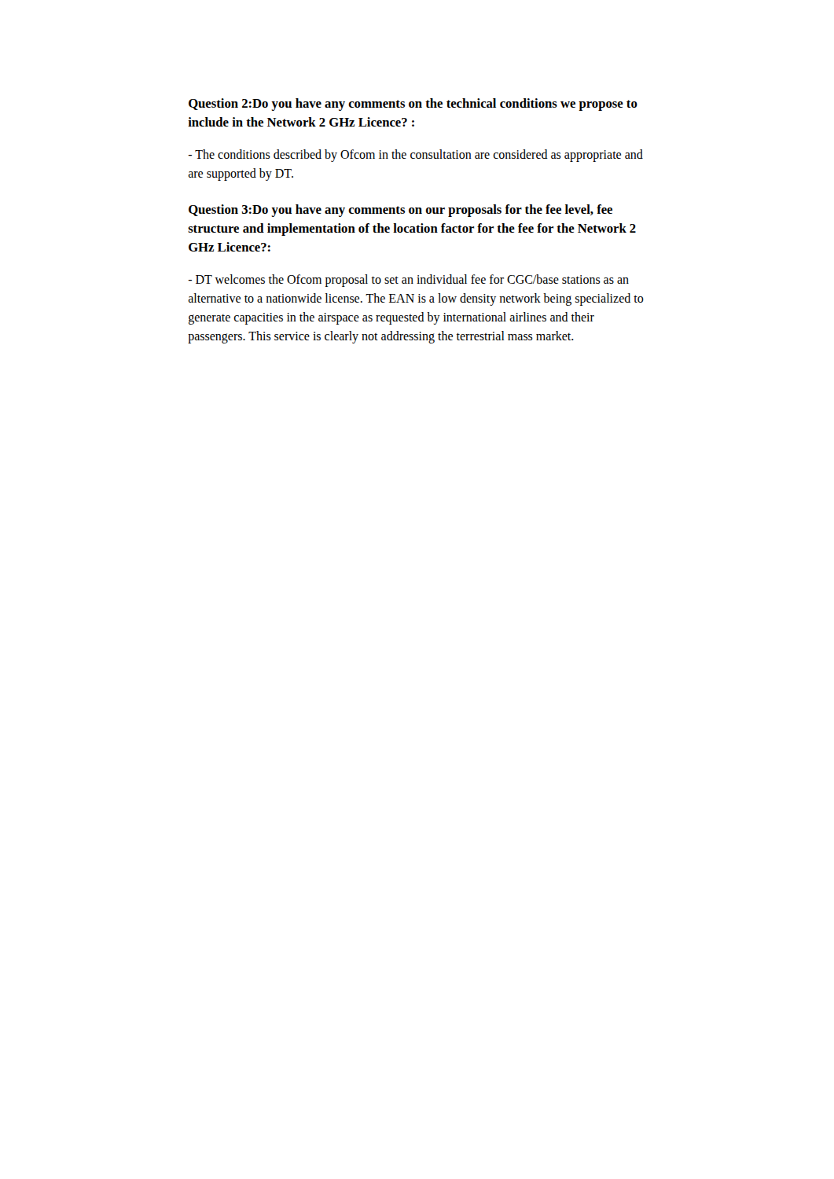Question 2:Do you have any comments on the technical conditions we propose to include in the Network 2 GHz Licence? :
- The conditions described by Ofcom in the consultation are considered as appropriate and are supported by DT.
Question 3:Do you have any comments on our proposals for the fee level, fee structure and implementation of the location factor for the fee for the Network 2 GHz Licence?:
- DT welcomes the Ofcom proposal to set an individual fee for CGC/base stations as an alternative to a nationwide license. The EAN is a low density network being specialized to generate capacities in the airspace as requested by international airlines and their passengers. This service is clearly not addressing the terrestrial mass market.